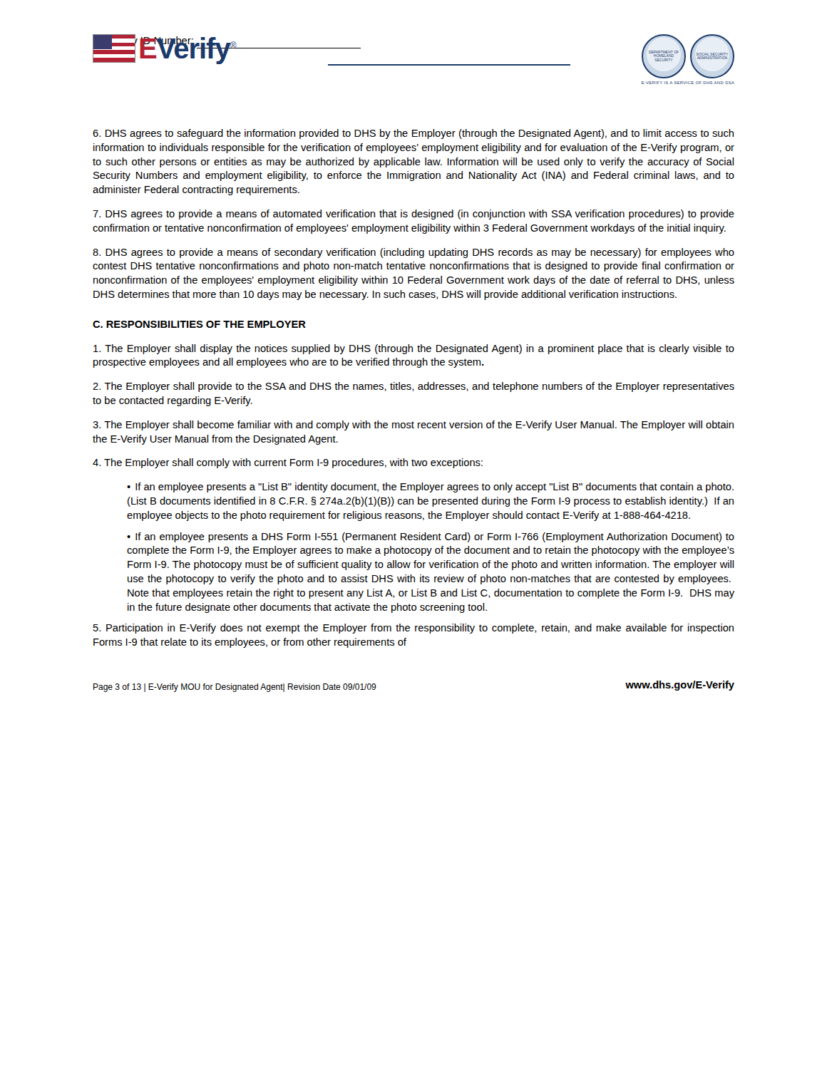EVerify®
DEPARTMENT OF HOMELAND SECURITY
SOCIAL SECURITY ADMINISTRATION
E-VERIFY IS A SERVICE OF DHS AND SSA
Company ID Number:
6. DHS agrees to safeguard the information provided to DHS by the Employer (through the Designated Agent), and to limit access to such information to individuals responsible for the verification of employees’ employment eligibility and for evaluation of the E-Verify program, or to such other persons or entities as may be authorized by applicable law. Information will be used only to verify the accuracy of Social Security Numbers and employment eligibility, to enforce the Immigration and Nationality Act (INA) and Federal criminal laws, and to administer Federal contracting requirements.
7. DHS agrees to provide a means of automated verification that is designed (in conjunction with SSA verification procedures) to provide confirmation or tentative nonconfirmation of employees' employment eligibility within 3 Federal Government workdays of the initial inquiry.
8. DHS agrees to provide a means of secondary verification (including updating DHS records as may be necessary) for employees who contest DHS tentative nonconfirmations and photo non-match tentative nonconfirmations that is designed to provide final confirmation or nonconfirmation of the employees' employment eligibility within 10 Federal Government work days of the date of referral to DHS, unless DHS determines that more than 10 days may be necessary. In such cases, DHS will provide additional verification instructions.
C. RESPONSIBILITIES OF THE EMPLOYER
1. The Employer shall display the notices supplied by DHS (through the Designated Agent) in a prominent place that is clearly visible to prospective employees and all employees who are to be verified through the system.
2. The Employer shall provide to the SSA and DHS the names, titles, addresses, and telephone numbers of the Employer representatives to be contacted regarding E-Verify.
3. The Employer shall become familiar with and comply with the most recent version of the E-Verify User Manual. The Employer will obtain the E-Verify User Manual from the Designated Agent.
4. The Employer shall comply with current Form I-9 procedures, with two exceptions:
•If an employee presents a "List B" identity document, the Employer agrees to only accept "List B" documents that contain a photo. (List B documents identified in 8 C.F.R. § 274a.2(b)(1)(B)) can be presented during the Form I-9 process to establish identity.) If an employee objects to the photo requirement for religious reasons, the Employer should contact E-Verify at 1-888-464-4218.
•If an employee presents a DHS Form I-551 (Permanent Resident Card) or Form I-766 (Employment Authorization Document) to complete the Form I-9, the Employer agrees to make a photocopy of the document and to retain the photocopy with the employee’s Form I-9. The photocopy must be of sufficient quality to allow for verification of the photo and written information. The employer will use the photocopy to verify the photo and to assist DHS with its review of photo non-matches that are contested by employees. Note that employees retain the right to present any List A, or List B and List C, documentation to complete the Form I-9. DHS may in the future designate other documents that activate the photo screening tool.
5. Participation in E-Verify does not exempt the Employer from the responsibility to complete, retain, and make available for inspection Forms I-9 that relate to its employees, or from other requirements of
Page 3 of 13 | E-Verify MOU for Designated Agent| Revision Date 09/01/09
www.dhs.gov/E-Verify